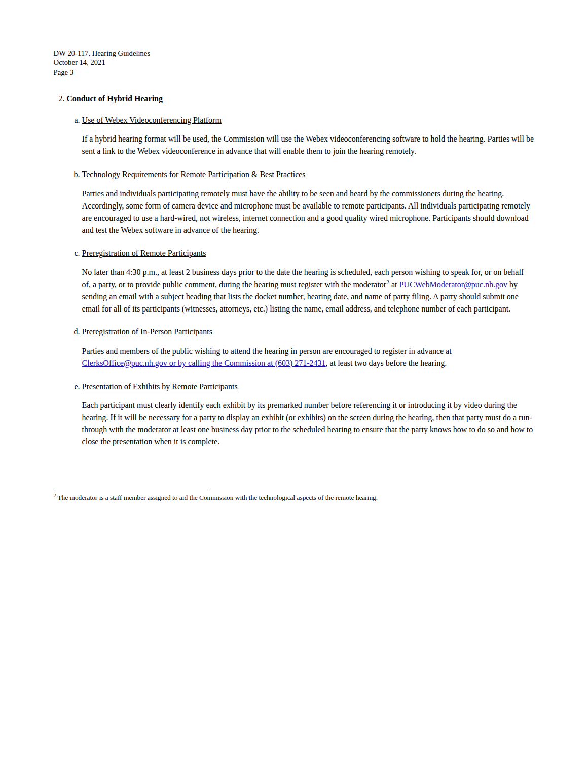DW 20-117, Hearing Guidelines
October 14, 2021
Page 3
Conduct of Hybrid Hearing
Use of Webex Videoconferencing Platform
If a hybrid hearing format will be used, the Commission will use the Webex videoconferencing software to hold the hearing. Parties will be sent a link to the Webex videoconference in advance that will enable them to join the hearing remotely.
Technology Requirements for Remote Participation & Best Practices
Parties and individuals participating remotely must have the ability to be seen and heard by the commissioners during the hearing. Accordingly, some form of camera device and microphone must be available to remote participants. All individuals participating remotely are encouraged to use a hard-wired, not wireless, internet connection and a good quality wired microphone. Participants should download and test the Webex software in advance of the hearing.
Preregistration of Remote Participants
No later than 4:30 p.m., at least 2 business days prior to the date the hearing is scheduled, each person wishing to speak for, or on behalf of, a party, or to provide public comment, during the hearing must register with the moderator2 at PUCWebModerator@puc.nh.gov by sending an email with a subject heading that lists the docket number, hearing date, and name of party filing. A party should submit one email for all of its participants (witnesses, attorneys, etc.) listing the name, email address, and telephone number of each participant.
Preregistration of In-Person Participants
Parties and members of the public wishing to attend the hearing in person are encouraged to register in advance at ClerksOffice@puc.nh.gov or by calling the Commission at (603) 271-2431, at least two days before the hearing.
Presentation of Exhibits by Remote Participants
Each participant must clearly identify each exhibit by its premarked number before referencing it or introducing it by video during the hearing. If it will be necessary for a party to display an exhibit (or exhibits) on the screen during the hearing, then that party must do a run-through with the moderator at least one business day prior to the scheduled hearing to ensure that the party knows how to do so and how to close the presentation when it is complete.
2 The moderator is a staff member assigned to aid the Commission with the technological aspects of the remote hearing.